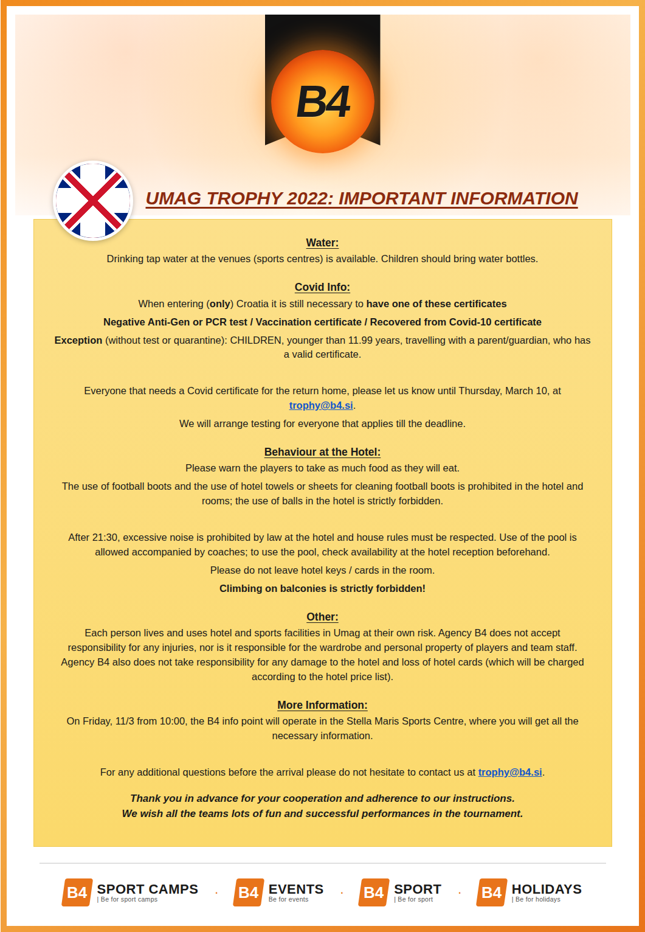B4
UMAG TROPHY 2022: IMPORTANT INFORMATION
Water:
Drinking tap water at the venues (sports centres) is available. Children should bring water bottles.
Covid Info:
When entering (only) Croatia it is still necessary to have one of these certificates
Negative Anti-Gen or PCR test / Vaccination certificate / Recovered from Covid-10 certificate
Exception (without test or quarantine): CHILDREN, younger than 11.99 years, travelling with a parent/guardian, who has a valid certificate.
Everyone that needs a Covid certificate for the return home, please let us know until Thursday, March 10, at trophy@b4.si.
We will arrange testing for everyone that applies till the deadline.
Behaviour at the Hotel:
Please warn the players to take as much food as they will eat.
The use of football boots and the use of hotel towels or sheets for cleaning football boots is prohibited in the hotel and rooms; the use of balls in the hotel is strictly forbidden.
After 21:30, excessive noise is prohibited by law at the hotel and house rules must be respected. Use of the pool is allowed accompanied by coaches; to use the pool, check availability at the hotel reception beforehand.
Please do not leave hotel keys / cards in the room.
Climbing on balconies is strictly forbidden!
Other:
Each person lives and uses hotel and sports facilities in Umag at their own risk. Agency B4 does not accept responsibility for any injuries, nor is it responsible for the wardrobe and personal property of players and team staff. Agency B4 also does not take responsibility for any damage to the hotel and loss of hotel cards (which will be charged according to the hotel price list).
More Information:
On Friday, 11/3 from 10:00, the B4 info point will operate in the Stella Maris Sports Centre, where you will get all the necessary information.
For any additional questions before the arrival please do not hesitate to contact us at trophy@b4.si.
Thank you in advance for your cooperation and adherence to our instructions.
We wish all the teams lots of fun and successful performances in the tournament.
B4
Sport Camps | Be for sport camps
·
B4
Events Be for events
·
B4
Sport | Be for sport
·
B4
Holidays | Be for holidays